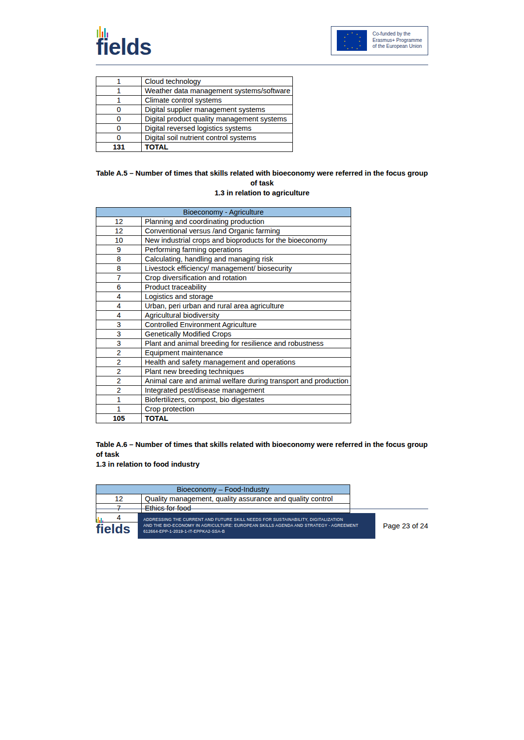fields
★ ★ ★ ★ ★ ★ ★ ★ ★ ★ ★ ★
Co-funded by the
Erasmus+ Programme
of the European Union
| 1 | Cloud technology |
| 1 | Weather data management systems/software |
| 1 | Climate control systems |
| 0 | Digital supplier management systems |
| 0 | Digital product quality management systems |
| 0 | Digital reversed logistics systems |
| 0 | Digital soil nutrient control systems |
| 131 | TOTAL |
Table A.5 – Number of times that skills related with bioeconomy were referred in the focus group of task
1.3 in relation to agriculture
| Bioeconomy - Agriculture |
| 12 | Planning and coordinating production |
| 12 | Conventional versus /and Organic farming |
| 10 | New industrial crops and bioproducts for the bioeconomy |
| 9 | Performing farming operations |
| 8 | Calculating, handling and managing risk |
| 8 | Livestock efficiency/ management/ biosecurity |
| 7 | Crop diversification and rotation |
| 6 | Product traceability |
| 4 | Logistics and storage |
| 4 | Urban, peri urban and rural area agriculture |
| 4 | Agricultural biodiversity |
| 3 | Controlled Environment Agriculture |
| 3 | Genetically Modified Crops |
| 3 | Plant and animal breeding for resilience and robustness |
| 2 | Equipment maintenance |
| 2 | Health and safety management and operations |
| 2 | Plant new breeding techniques |
| 2 | Animal care and animal welfare during transport and production |
| 2 | Integrated pest/disease management |
| 1 | Biofertilizers, compost, bio digestates |
| 1 | Crop protection |
| 105 | TOTAL |
Table A.6 – Number of times that skills related with bioeconomy were referred in the focus group of task
1.3 in relation to food industry
| Bioeconomy – Food-Industry |
| 12 | Quality management, quality assurance and quality control |
| 7 | Ethics for food |
| 4 | Food safety management, food hygiene and food safety control |
fields
Addressing the current and future skill needs for sustainability, digitalization
and the bio-economy in agriculture: European skills agenda and strategy - Agreement 612664-EPP-1-2019-1-IT-EPPKA2-SSA-B
Page 23 of 24